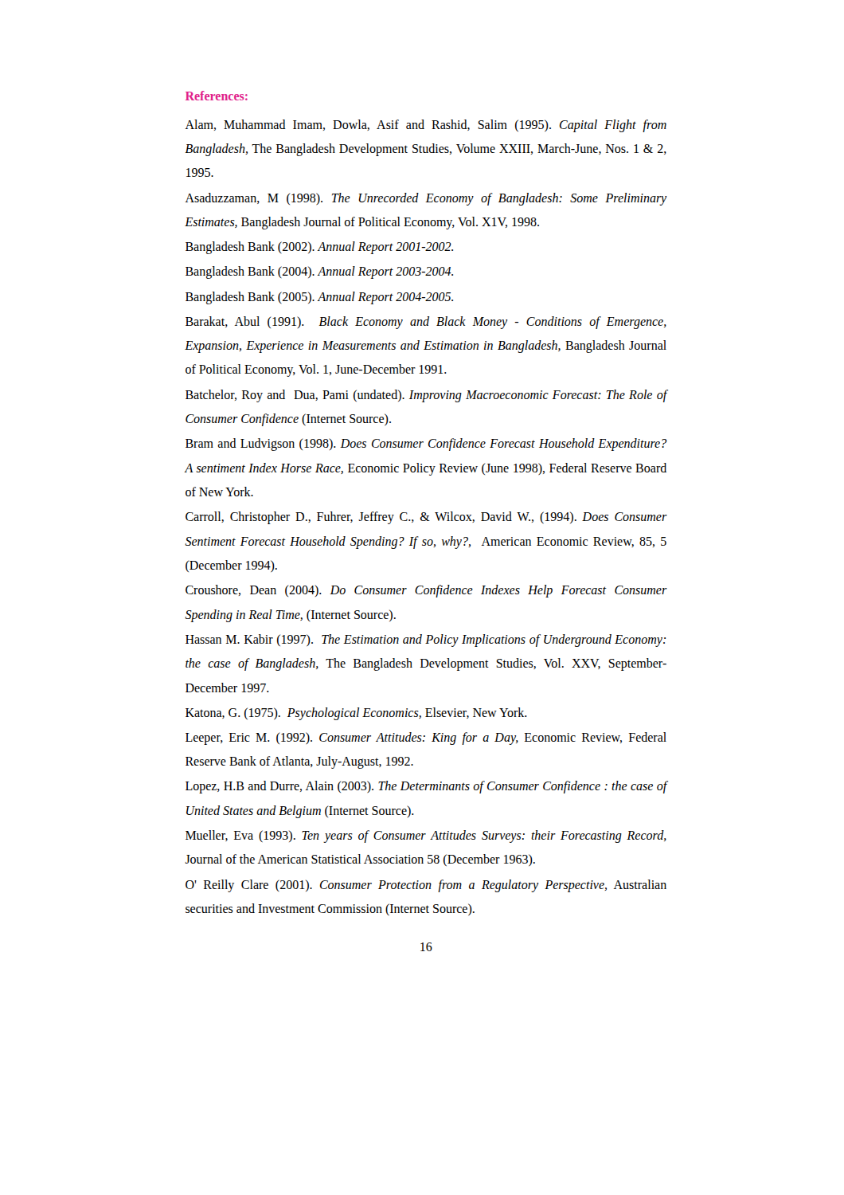References:
Alam, Muhammad Imam, Dowla, Asif and Rashid, Salim (1995). Capital Flight from Bangladesh, The Bangladesh Development Studies, Volume XXIII, March-June, Nos. 1 & 2, 1995.
Asaduzzaman, M (1998). The Unrecorded Economy of Bangladesh: Some Preliminary Estimates, Bangladesh Journal of Political Economy, Vol. X1V, 1998.
Bangladesh Bank (2002). Annual Report 2001-2002.
Bangladesh Bank (2004). Annual Report 2003-2004.
Bangladesh Bank (2005). Annual Report 2004-2005.
Barakat, Abul (1991). Black Economy and Black Money - Conditions of Emergence, Expansion, Experience in Measurements and Estimation in Bangladesh, Bangladesh Journal of Political Economy, Vol. 1, June-December 1991.
Batchelor, Roy and Dua, Pami (undated). Improving Macroeconomic Forecast: The Role of Consumer Confidence (Internet Source).
Bram and Ludvigson (1998). Does Consumer Confidence Forecast Household Expenditure? A sentiment Index Horse Race, Economic Policy Review (June 1998), Federal Reserve Board of New York.
Carroll, Christopher D., Fuhrer, Jeffrey C., & Wilcox, David W., (1994). Does Consumer Sentiment Forecast Household Spending? If so, why?, American Economic Review, 85, 5 (December 1994).
Croushore, Dean (2004). Do Consumer Confidence Indexes Help Forecast Consumer Spending in Real Time, (Internet Source).
Hassan M. Kabir (1997). The Estimation and Policy Implications of Underground Economy: the case of Bangladesh, The Bangladesh Development Studies, Vol. XXV, September-December 1997.
Katona, G. (1975). Psychological Economics, Elsevier, New York.
Leeper, Eric M. (1992). Consumer Attitudes: King for a Day, Economic Review, Federal Reserve Bank of Atlanta, July-August, 1992.
Lopez, H.B and Durre, Alain (2003). The Determinants of Consumer Confidence : the case of United States and Belgium (Internet Source).
Mueller, Eva (1993). Ten years of Consumer Attitudes Surveys: their Forecasting Record, Journal of the American Statistical Association 58 (December 1963).
O' Reilly Clare (2001). Consumer Protection from a Regulatory Perspective, Australian securities and Investment Commission (Internet Source).
16